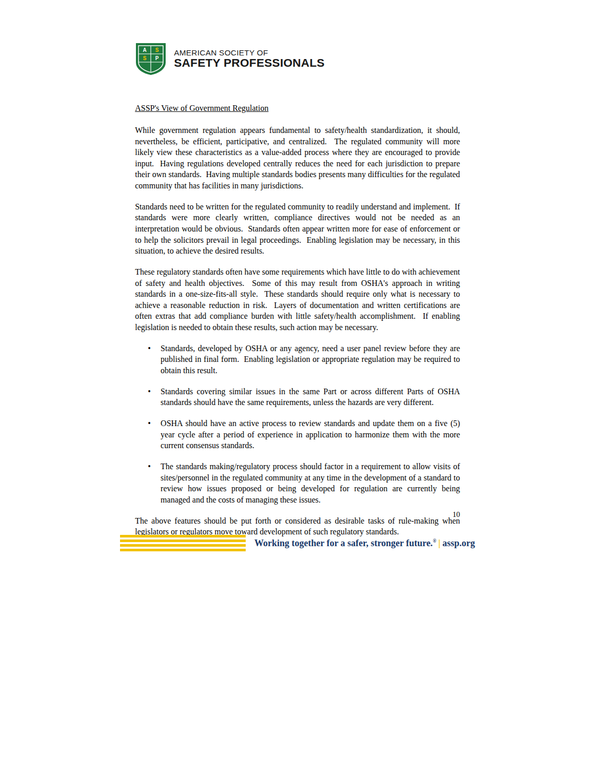A S S P
AMERICAN SOCIETY OF
SAFETY PROFESSIONALS
ASSP's View of Government Regulation
While government regulation appears fundamental to safety/health standardization, it should, nevertheless, be efficient, participative, and centralized. The regulated community will more likely view these characteristics as a value-added process where they are encouraged to provide input. Having regulations developed centrally reduces the need for each jurisdiction to prepare their own standards. Having multiple standards bodies presents many difficulties for the regulated community that has facilities in many jurisdictions.
Standards need to be written for the regulated community to readily understand and implement. If standards were more clearly written, compliance directives would not be needed as an interpretation would be obvious. Standards often appear written more for ease of enforcement or to help the solicitors prevail in legal proceedings. Enabling legislation may be necessary, in this situation, to achieve the desired results.
These regulatory standards often have some requirements which have little to do with achievement of safety and health objectives. Some of this may result from OSHA's approach in writing standards in a one-size-fits-all style. These standards should require only what is necessary to achieve a reasonable reduction in risk. Layers of documentation and written certifications are often extras that add compliance burden with little safety/health accomplishment. If enabling legislation is needed to obtain these results, such action may be necessary.
Standards, developed by OSHA or any agency, need a user panel review before they are published in final form. Enabling legislation or appropriate regulation may be required to obtain this result.
Standards covering similar issues in the same Part or across different Parts of OSHA standards should have the same requirements, unless the hazards are very different.
OSHA should have an active process to review standards and update them on a five (5) year cycle after a period of experience in application to harmonize them with the more current consensus standards.
The standards making/regulatory process should factor in a requirement to allow visits of sites/personnel in the regulated community at any time in the development of a standard to review how issues proposed or being developed for regulation are currently being managed and the costs of managing these issues.
The above features should be put forth or considered as desirable tasks of rule-making when legislators or regulators move toward development of such regulatory standards.
10
Working together for a safer, stronger future.®|assp.org